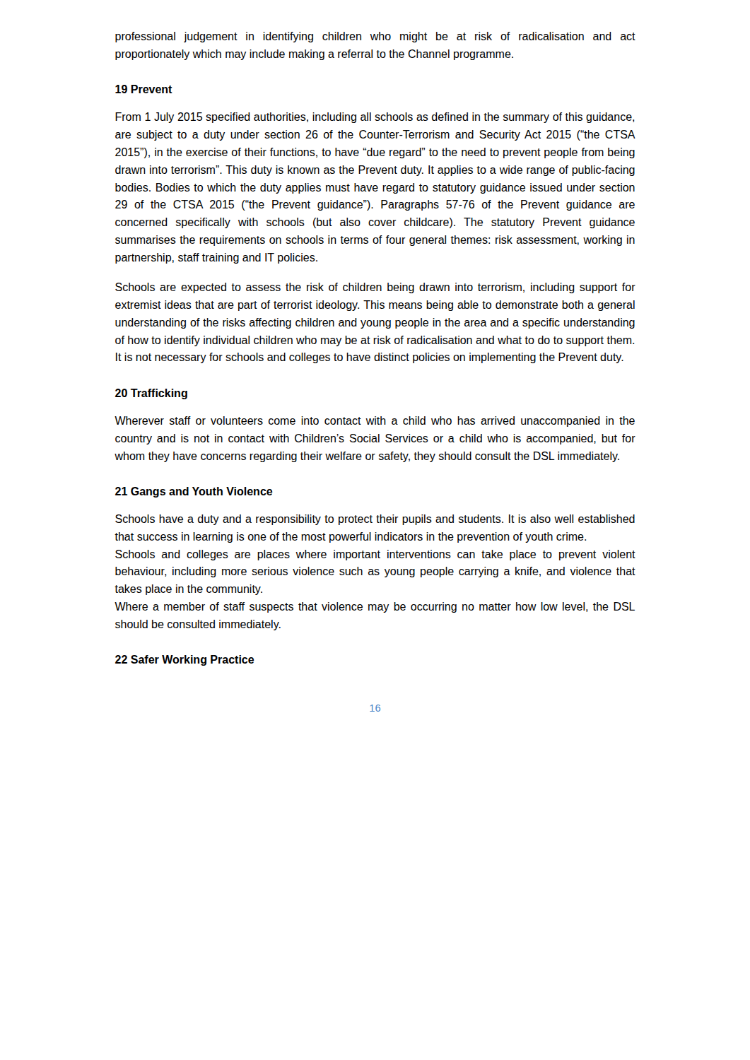professional judgement in identifying children who might be at risk of radicalisation and act proportionately which may include making a referral to the Channel programme.
19 Prevent
From 1 July 2015 specified authorities, including all schools as defined in the summary of this guidance, are subject to a duty under section 26 of the Counter-Terrorism and Security Act 2015 (“the CTSA 2015”), in the exercise of their functions, to have “due regard” to the need to prevent people from being drawn into terrorism”. This duty is known as the Prevent duty. It applies to a wide range of public-facing bodies. Bodies to which the duty applies must have regard to statutory guidance issued under section 29 of the CTSA 2015 (“the Prevent guidance”). Paragraphs 57-76 of the Prevent guidance are concerned specifically with schools (but also cover childcare). The statutory Prevent guidance summarises the requirements on schools in terms of four general themes: risk assessment, working in partnership, staff training and IT policies.
Schools are expected to assess the risk of children being drawn into terrorism, including support for extremist ideas that are part of terrorist ideology. This means being able to demonstrate both a general understanding of the risks affecting children and young people in the area and a specific understanding of how to identify individual children who may be at risk of radicalisation and what to do to support them. It is not necessary for schools and colleges to have distinct policies on implementing the Prevent duty.
20 Trafficking
Wherever staff or volunteers come into contact with a child who has arrived unaccompanied in the country and is not in contact with Children’s Social Services or a child who is accompanied, but for whom they have concerns regarding their welfare or safety, they should consult the DSL immediately.
21 Gangs and Youth Violence
Schools have a duty and a responsibility to protect their pupils and students. It is also well established that success in learning is one of the most powerful indicators in the prevention of youth crime.
Schools and colleges are places where important interventions can take place to prevent violent behaviour, including more serious violence such as young people carrying a knife, and violence that takes place in the community.
Where a member of staff suspects that violence may be occurring no matter how low level, the DSL should be consulted immediately.
22 Safer Working Practice
16